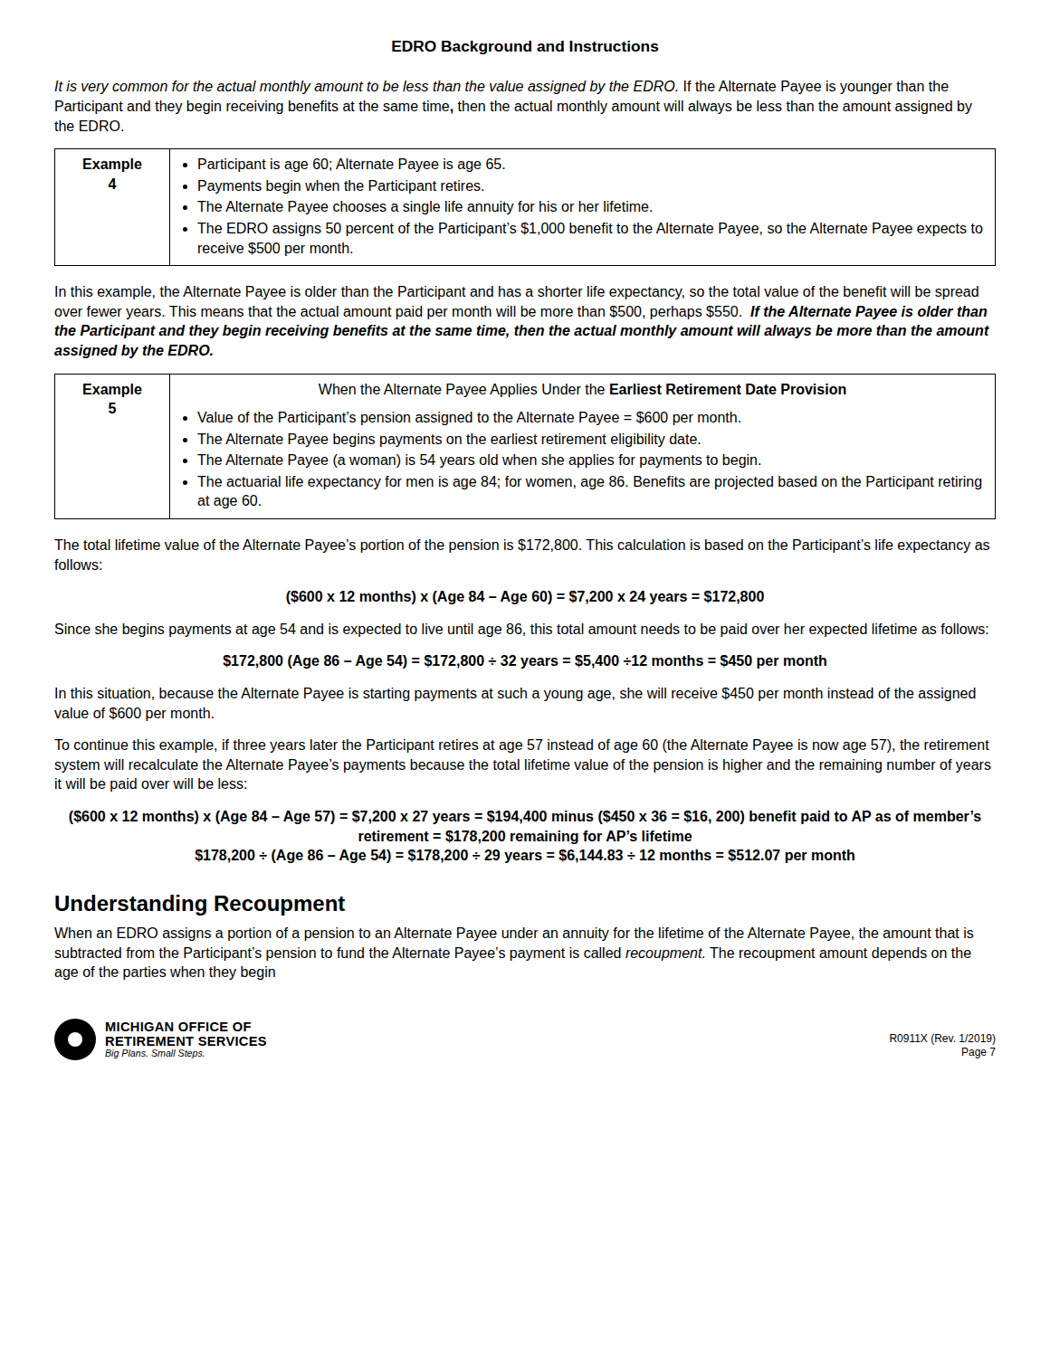EDRO Background and Instructions
It is very common for the actual monthly amount to be less than the value assigned by the EDRO. If the Alternate Payee is younger than the Participant and they begin receiving benefits at the same time, then the actual monthly amount will always be less than the amount assigned by the EDRO.
| Example 4 | Participant is age 60; Alternate Payee is age 65. Payments begin when the Participant retires. The Alternate Payee chooses a single life annuity for his or her lifetime. The EDRO assigns 50 percent of the Participant’s $1,000 benefit to the Alternate Payee, so the Alternate Payee expects to receive $500 per month. |
In this example, the Alternate Payee is older than the Participant and has a shorter life expectancy, so the total value of the benefit will be spread over fewer years. This means that the actual amount paid per month will be more than $500, perhaps $550. If the Alternate Payee is older than the Participant and they begin receiving benefits at the same time, then the actual monthly amount will always be more than the amount assigned by the EDRO.
| Example 5 | When the Alternate Payee Applies Under the Earliest Retirement Date Provision Value of the Participant’s pension assigned to the Alternate Payee = $600 per month. The Alternate Payee begins payments on the earliest retirement eligibility date. The Alternate Payee (a woman) is 54 years old when she applies for payments to begin. The actuarial life expectancy for men is age 84; for women, age 86. Benefits are projected based on the Participant retiring at age 60. |
The total lifetime value of the Alternate Payee’s portion of the pension is $172,800. This calculation is based on the Participant’s life expectancy as follows:
($600 x 12 months) x (Age 84 – Age 60) = $7,200 x 24 years = $172,800
Since she begins payments at age 54 and is expected to live until age 86, this total amount needs to be paid over her expected lifetime as follows:
$172,800 (Age 86 – Age 54) = $172,800 ÷ 32 years = $5,400 ÷12 months = $450 per month
In this situation, because the Alternate Payee is starting payments at such a young age, she will receive $450 per month instead of the assigned value of $600 per month.
To continue this example, if three years later the Participant retires at age 57 instead of age 60 (the Alternate Payee is now age 57), the retirement system will recalculate the Alternate Payee’s payments because the total lifetime value of the pension is higher and the remaining number of years it will be paid over will be less:
($600 x 12 months) x (Age 84 – Age 57) = $7,200 x 27 years = $194,400 minus ($450 x 36 = $16, 200) benefit paid to AP as of member’s retirement = $178,200 remaining for AP’s lifetime
$178,200 ÷ (Age 86 – Age 54) = $178,200 ÷ 29 years = $6,144.83 ÷ 12 months = $512.07 per month
Understanding Recoupment
When an EDRO assigns a portion of a pension to an Alternate Payee under an annuity for the lifetime of the Alternate Payee, the amount that is subtracted from the Participant’s pension to fund the Alternate Payee’s payment is called recoupment. The recoupment amount depends on the age of the parties when they begin
MICHIGAN OFFICE OF
RETIREMENT SERVICES
Big Plans. Small Steps.
R0911X (Rev. 1/2019)
Page 7